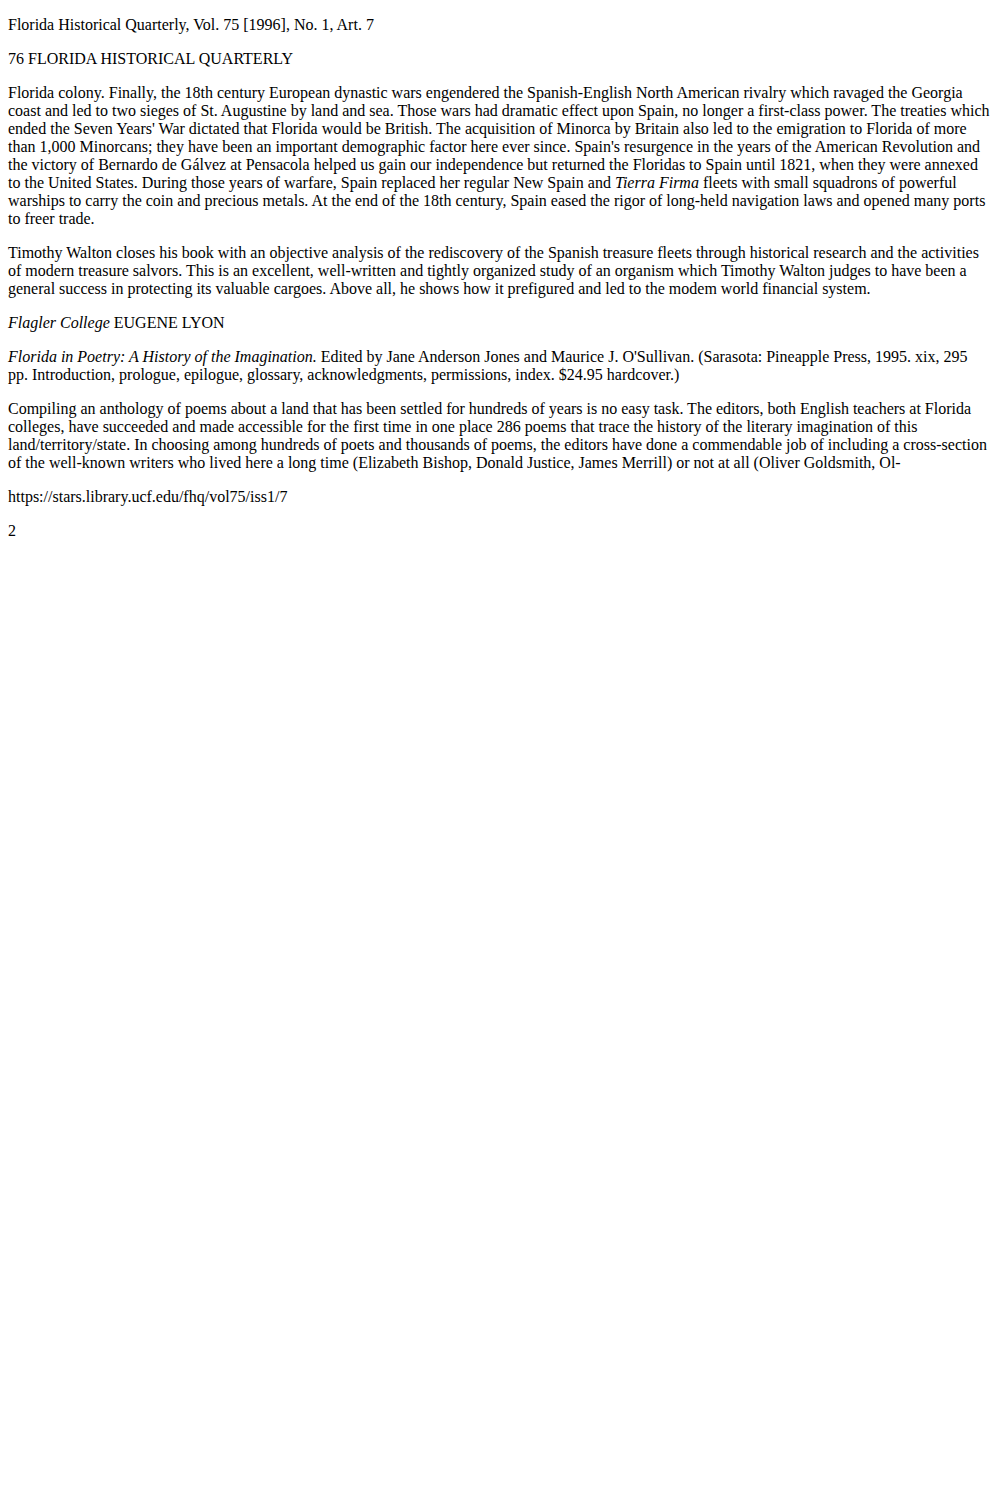Florida Historical Quarterly, Vol. 75 [1996], No. 1, Art. 7
76 FLORIDA HISTORICAL QUARTERLY
Florida colony. Finally, the 18th century European dynastic wars engendered the Spanish-English North American rivalry which ravaged the Georgia coast and led to two sieges of St. Augustine by land and sea. Those wars had dramatic effect upon Spain, no longer a first-class power. The treaties which ended the Seven Years' War dictated that Florida would be British. The acquisition of Minorca by Britain also led to the emigration to Florida of more than 1,000 Minorcans; they have been an important demographic factor here ever since. Spain's resurgence in the years of the American Revolution and the victory of Bernardo de Gálvez at Pensacola helped us gain our independence but returned the Floridas to Spain until 1821, when they were annexed to the United States. During those years of warfare, Spain replaced her regular New Spain and Tierra Firma fleets with small squadrons of powerful warships to carry the coin and precious metals. At the end of the 18th century, Spain eased the rigor of long-held navigation laws and opened many ports to freer trade.
Timothy Walton closes his book with an objective analysis of the rediscovery of the Spanish treasure fleets through historical research and the activities of modern treasure salvors. This is an excellent, well-written and tightly organized study of an organism which Timothy Walton judges to have been a general success in protecting its valuable cargoes. Above all, he shows how it prefigured and led to the modem world financial system.
Flagler College EUGENE LYON
Florida in Poetry: A History of the Imagination. Edited by Jane Anderson Jones and Maurice J. O'Sullivan. (Sarasota: Pineapple Press, 1995. xix, 295 pp. Introduction, prologue, epilogue, glossary, acknowledgments, permissions, index. $24.95 hardcover.)
Compiling an anthology of poems about a land that has been settled for hundreds of years is no easy task. The editors, both English teachers at Florida colleges, have succeeded and made accessible for the first time in one place 286 poems that trace the history of the literary imagination of this land/territory/state. In choosing among hundreds of poets and thousands of poems, the editors have done a commendable job of including a cross-section of the well-known writers who lived here a long time (Elizabeth Bishop, Donald Justice, James Merrill) or not at all (Oliver Goldsmith, Ol-
https://stars.library.ucf.edu/fhq/vol75/iss1/7
2